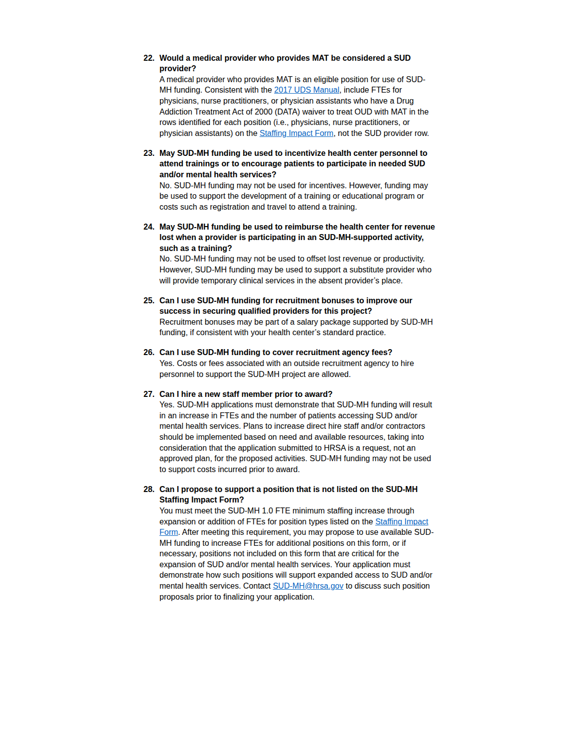Would a medical provider who provides MAT be considered a SUD provider?
A medical provider who provides MAT is an eligible position for use of SUD-MH funding. Consistent with the 2017 UDS Manual, include FTEs for physicians, nurse practitioners, or physician assistants who have a Drug Addiction Treatment Act of 2000 (DATA) waiver to treat OUD with MAT in the rows identified for each position (i.e., physicians, nurse practitioners, or physician assistants) on the Staffing Impact Form, not the SUD provider row.
May SUD-MH funding be used to incentivize health center personnel to attend trainings or to encourage patients to participate in needed SUD and/or mental health services?
No. SUD-MH funding may not be used for incentives. However, funding may be used to support the development of a training or educational program or costs such as registration and travel to attend a training.
May SUD-MH funding be used to reimburse the health center for revenue lost when a provider is participating in an SUD-MH-supported activity, such as a training?
No. SUD-MH funding may not be used to offset lost revenue or productivity. However, SUD-MH funding may be used to support a substitute provider who will provide temporary clinical services in the absent provider’s place.
Can I use SUD-MH funding for recruitment bonuses to improve our success in securing qualified providers for this project?
Recruitment bonuses may be part of a salary package supported by SUD-MH funding, if consistent with your health center’s standard practice.
Can I use SUD-MH funding to cover recruitment agency fees?
Yes. Costs or fees associated with an outside recruitment agency to hire personnel to support the SUD-MH project are allowed.
Can I hire a new staff member prior to award?
Yes. SUD-MH applications must demonstrate that SUD-MH funding will result in an increase in FTEs and the number of patients accessing SUD and/or mental health services. Plans to increase direct hire staff and/or contractors should be implemented based on need and available resources, taking into consideration that the application submitted to HRSA is a request, not an approved plan, for the proposed activities. SUD-MH funding may not be used to support costs incurred prior to award.
Can I propose to support a position that is not listed on the SUD-MH Staffing Impact Form?
You must meet the SUD-MH 1.0 FTE minimum staffing increase through expansion or addition of FTEs for position types listed on the Staffing Impact Form. After meeting this requirement, you may propose to use available SUD-MH funding to increase FTEs for additional positions on this form, or if necessary, positions not included on this form that are critical for the expansion of SUD and/or mental health services. Your application must demonstrate how such positions will support expanded access to SUD and/or mental health services. Contact SUD-MH@hrsa.gov to discuss such position proposals prior to finalizing your application.